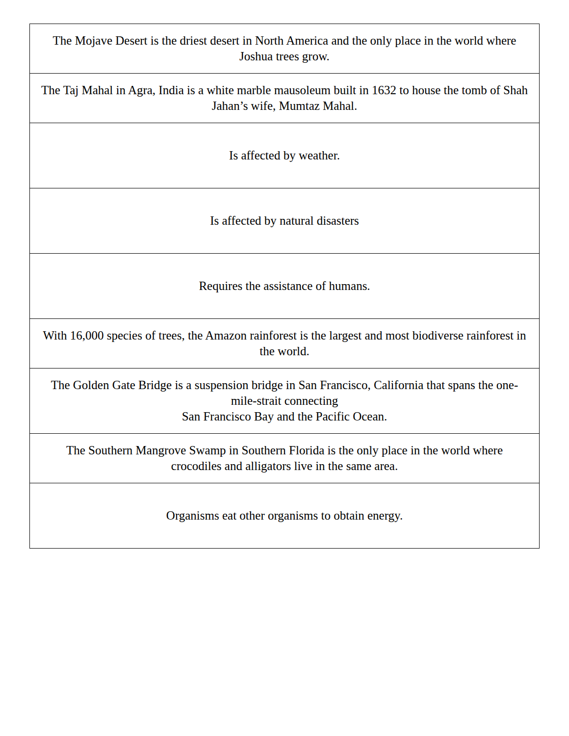| The Mojave Desert is the driest desert in North America and the only place in the world where Joshua trees grow. |
| The Taj Mahal in Agra, India is a white marble mausoleum built in 1632 to house the tomb of Shah Jahan’s wife, Mumtaz Mahal. |
| Is affected by weather. |
| Is affected by natural disasters |
| Requires the assistance of humans. |
| With 16,000 species of trees, the Amazon rainforest is the largest and most biodiverse rainforest in the world. |
| The Golden Gate Bridge is a suspension bridge in San Francisco, California that spans the one-mile-strait connecting San Francisco Bay and the Pacific Ocean. |
| The Southern Mangrove Swamp in Southern Florida is the only place in the world where crocodiles and alligators live in the same area. |
| Organisms eat other organisms to obtain energy. |